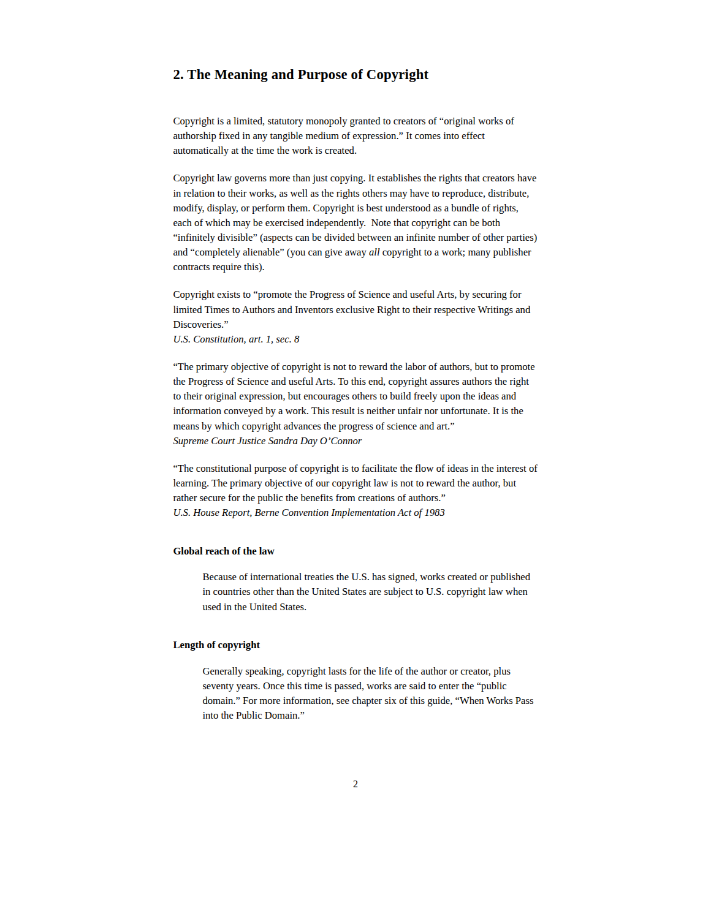2. The Meaning and Purpose of Copyright
Copyright is a limited, statutory monopoly granted to creators of “original works of authorship fixed in any tangible medium of expression.” It comes into effect automatically at the time the work is created.
Copyright law governs more than just copying. It establishes the rights that creators have in relation to their works, as well as the rights others may have to reproduce, distribute, modify, display, or perform them. Copyright is best understood as a bundle of rights, each of which may be exercised independently. Note that copyright can be both “infinitely divisible” (aspects can be divided between an infinite number of other parties) and “completely alienable” (you can give away all copyright to a work; many publisher contracts require this).
Copyright exists to “promote the Progress of Science and useful Arts, by securing for limited Times to Authors and Inventors exclusive Right to their respective Writings and Discoveries.”
U.S. Constitution, art. 1, sec. 8
“The primary objective of copyright is not to reward the labor of authors, but to promote the Progress of Science and useful Arts. To this end, copyright assures authors the right to their original expression, but encourages others to build freely upon the ideas and information conveyed by a work. This result is neither unfair nor unfortunate. It is the means by which copyright advances the progress of science and art.”
Supreme Court Justice Sandra Day O’Connor
“The constitutional purpose of copyright is to facilitate the flow of ideas in the interest of learning. The primary objective of our copyright law is not to reward the author, but rather secure for the public the benefits from creations of authors.”
U.S. House Report, Berne Convention Implementation Act of 1983
Global reach of the law
Because of international treaties the U.S. has signed, works created or published in countries other than the United States are subject to U.S. copyright law when used in the United States.
Length of copyright
Generally speaking, copyright lasts for the life of the author or creator, plus seventy years. Once this time is passed, works are said to enter the “public domain.” For more information, see chapter six of this guide, “When Works Pass into the Public Domain.”
2